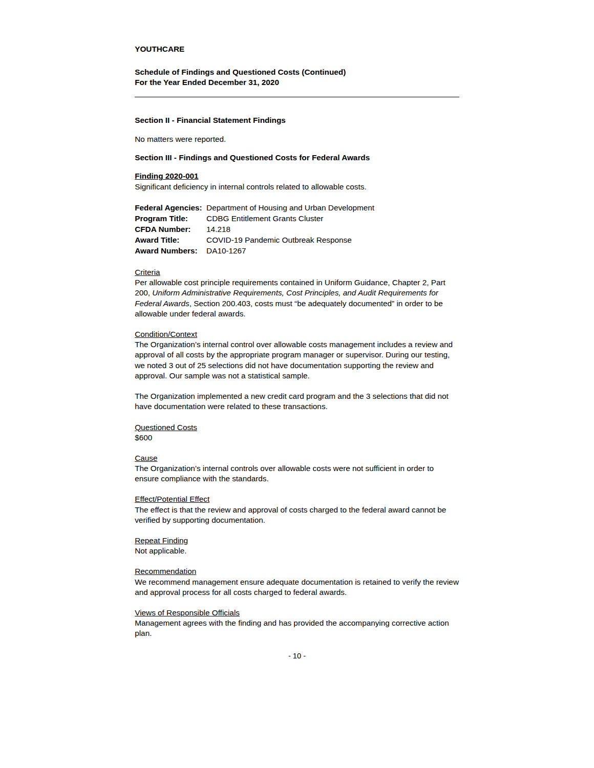YOUTHCARE
Schedule of Findings and Questioned Costs (Continued)
For the Year Ended December 31, 2020
Section II - Financial Statement Findings
No matters were reported.
Section III - Findings and Questioned Costs for Federal Awards
Finding 2020-001
Significant deficiency in internal controls related to allowable costs.
| Federal Agencies: | Department of Housing and Urban Development |
| Program Title: | CDBG Entitlement Grants Cluster |
| CFDA Number: | 14.218 |
| Award Title: | COVID-19 Pandemic Outbreak Response |
| Award Numbers: | DA10-1267 |
Criteria
Per allowable cost principle requirements contained in Uniform Guidance, Chapter 2, Part 200, Uniform Administrative Requirements, Cost Principles, and Audit Requirements for Federal Awards, Section 200.403, costs must “be adequately documented” in order to be allowable under federal awards.
Condition/Context
The Organization’s internal control over allowable costs management includes a review and approval of all costs by the appropriate program manager or supervisor. During our testing, we noted 3 out of 25 selections did not have documentation supporting the review and approval. Our sample was not a statistical sample.
The Organization implemented a new credit card program and the 3 selections that did not have documentation were related to these transactions.
Questioned Costs
$600
Cause
The Organization’s internal controls over allowable costs were not sufficient in order to ensure compliance with the standards.
Effect/Potential Effect
The effect is that the review and approval of costs charged to the federal award cannot be verified by supporting documentation.
Repeat Finding
Not applicable.
Recommendation
We recommend management ensure adequate documentation is retained to verify the review and approval process for all costs charged to federal awards.
Views of Responsible Officials
Management agrees with the finding and has provided the accompanying corrective action plan.
- 10 -